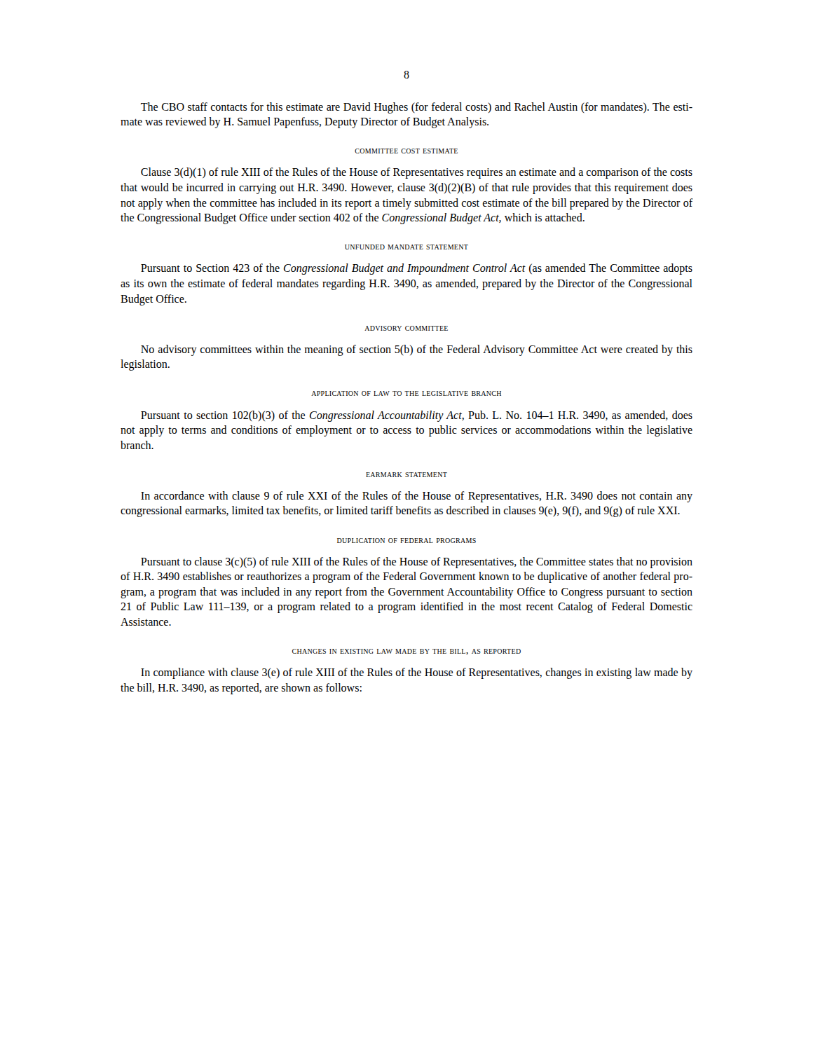8
The CBO staff contacts for this estimate are David Hughes (for federal costs) and Rachel Austin (for mandates). The estimate was reviewed by H. Samuel Papenfuss, Deputy Director of Budget Analysis.
Committee Cost Estimate
Clause 3(d)(1) of rule XIII of the Rules of the House of Representatives requires an estimate and a comparison of the costs that would be incurred in carrying out H.R. 3490. However, clause 3(d)(2)(B) of that rule provides that this requirement does not apply when the committee has included in its report a timely submitted cost estimate of the bill prepared by the Director of the Congressional Budget Office under section 402 of the Congressional Budget Act, which is attached.
Unfunded Mandate Statement
Pursuant to Section 423 of the Congressional Budget and Impoundment Control Act (as amended The Committee adopts as its own the estimate of federal mandates regarding H.R. 3490, as amended, prepared by the Director of the Congressional Budget Office.
Advisory Committee
No advisory committees within the meaning of section 5(b) of the Federal Advisory Committee Act were created by this legislation.
Application of Law to the Legislative Branch
Pursuant to section 102(b)(3) of the Congressional Accountability Act, Pub. L. No. 104–1 H.R. 3490, as amended, does not apply to terms and conditions of employment or to access to public services or accommodations within the legislative branch.
Earmark Statement
In accordance with clause 9 of rule XXI of the Rules of the House of Representatives, H.R. 3490 does not contain any congressional earmarks, limited tax benefits, or limited tariff benefits as described in clauses 9(e), 9(f), and 9(g) of rule XXI.
Duplication of Federal Programs
Pursuant to clause 3(c)(5) of rule XIII of the Rules of the House of Representatives, the Committee states that no provision of H.R. 3490 establishes or reauthorizes a program of the Federal Government known to be duplicative of another federal program, a program that was included in any report from the Government Accountability Office to Congress pursuant to section 21 of Public Law 111–139, or a program related to a program identified in the most recent Catalog of Federal Domestic Assistance.
Changes in Existing Law Made by the Bill, as Reported
In compliance with clause 3(e) of rule XIII of the Rules of the House of Representatives, changes in existing law made by the bill, H.R. 3490, as reported, are shown as follows: